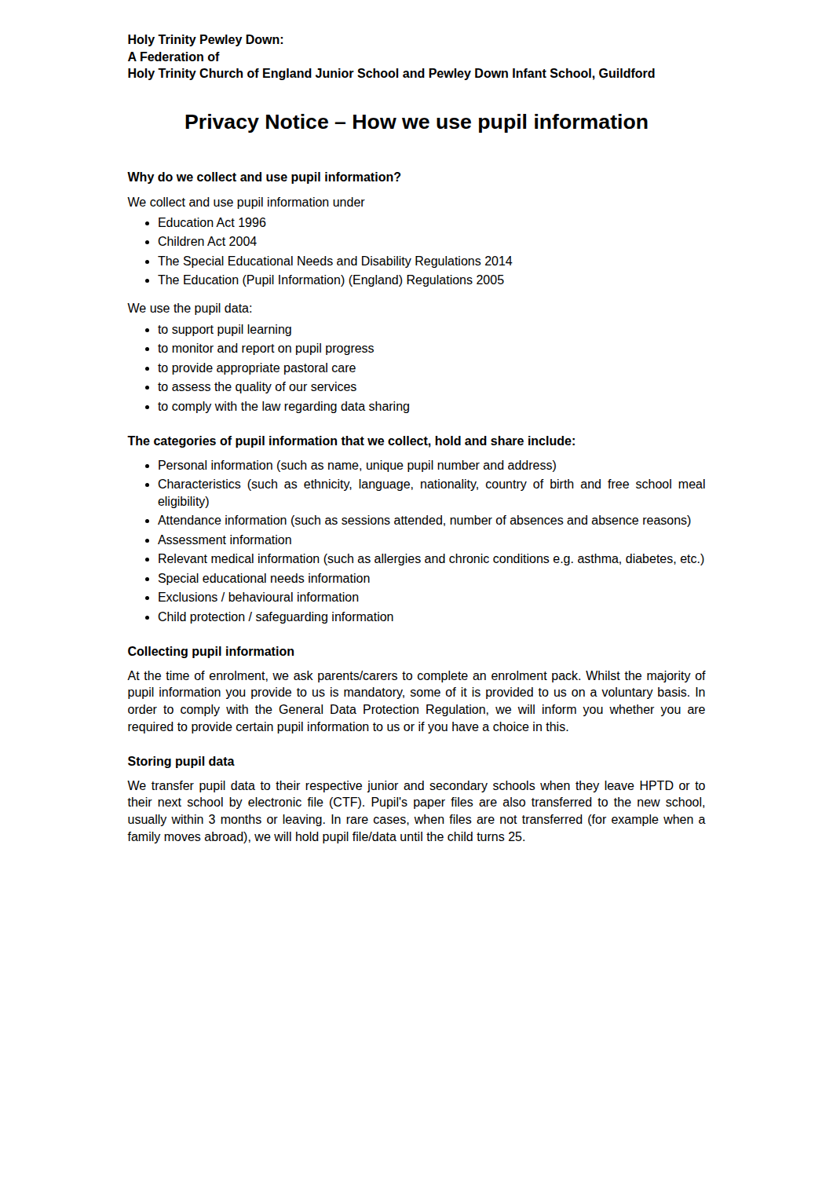Holy Trinity Pewley Down:
A Federation of
Holy Trinity Church of England Junior School and Pewley Down Infant School, Guildford
Privacy Notice – How we use pupil information
Why do we collect and use pupil information?
We collect and use pupil information under
Education Act 1996
Children Act 2004
The Special Educational Needs and Disability Regulations 2014
The Education (Pupil Information) (England) Regulations 2005
We use the pupil data:
to support pupil learning
to monitor and report on pupil progress
to provide appropriate pastoral care
to assess the quality of our services
to comply with the law regarding data sharing
The categories of pupil information that we collect, hold and share include:
Personal information (such as name, unique pupil number and address)
Characteristics (such as ethnicity, language, nationality, country of birth and free school meal eligibility)
Attendance information (such as sessions attended, number of absences and absence reasons)
Assessment information
Relevant medical information (such as allergies and chronic conditions e.g. asthma, diabetes, etc.)
Special educational needs information
Exclusions / behavioural information
Child protection / safeguarding information
Collecting pupil information
At the time of enrolment, we ask parents/carers to complete an enrolment pack. Whilst the majority of pupil information you provide to us is mandatory, some of it is provided to us on a voluntary basis. In order to comply with the General Data Protection Regulation, we will inform you whether you are required to provide certain pupil information to us or if you have a choice in this.
Storing pupil data
We transfer pupil data to their respective junior and secondary schools when they leave HPTD or to their next school by electronic file (CTF). Pupil's paper files are also transferred to the new school, usually within 3 months or leaving. In rare cases, when files are not transferred (for example when a family moves abroad), we will hold pupil file/data until the child turns 25.